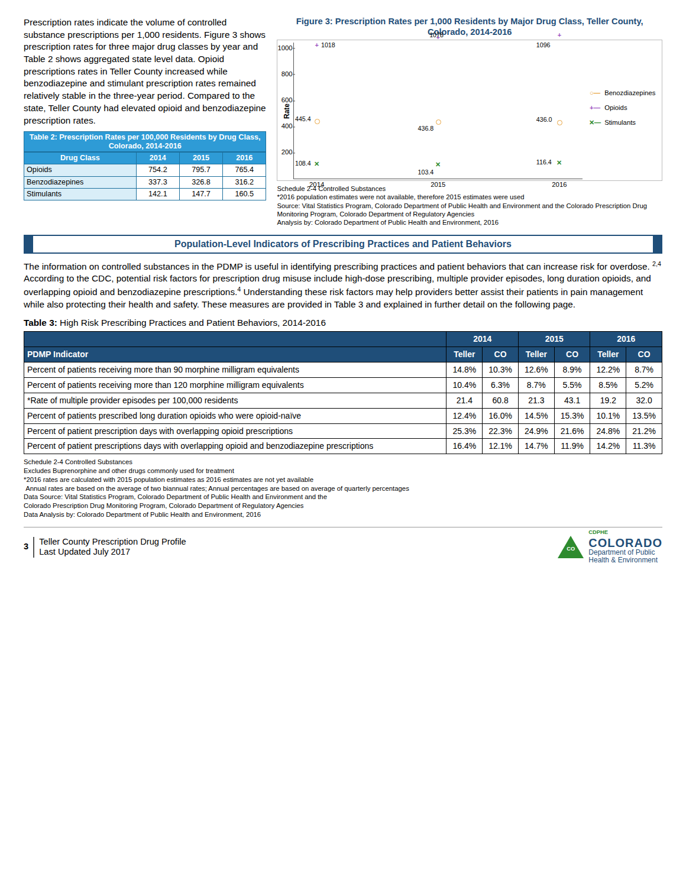Prescription rates indicate the volume of controlled substance prescriptions per 1,000 residents. Figure 3 shows prescription rates for three major drug classes by year and Table 2 shows aggregated state level data. Opioid prescriptions rates in Teller County increased while benzodiazepine and stimulant prescription rates remained relatively stable in the three-year period. Compared to the state, Teller County had elevated opioid and benzodiazepine prescription rates.
Table 2: Prescription Rates per 100,000 Residents by Drug Class, Colorado, 2014-2016
| Drug Class | 2014 | 2015 | 2016 |
| --- | --- | --- | --- |
| Opioids | 754.2 | 795.7 | 765.4 |
| Benzodiazepines | 337.3 | 326.8 | 316.2 |
| Stimulants | 142.1 | 147.7 | 160.5 |
Figure 3: Prescription Rates per 1,000 Residents by Major Drug Class, Teller County,
Colorado, 2014-2016
Rate
200
400
600
800
1000
2014
2015
2016
+
+
+
1018
1078
1096
445.4
436.8
436.0
✕
✕
✕
108.4
103.4
116.4
○— Benozdiazepines
+— Opioids
✕— Stimulants
Schedule 2-4 Controlled Substances
*2016 population estimates were not available, therefore 2015 estimates were used
Source: Vital Statistics Program, Colorado Department of Public Health and Environment and the Colorado Prescription Drug Monitoring Program, Colorado Department of Regulatory Agencies
Analysis by: Colorado Department of Public Health and Environment, 2016
Population-Level Indicators of Prescribing Practices and Patient Behaviors
The information on controlled substances in the PDMP is useful in identifying prescribing practices and patient behaviors that can increase risk for overdose. 2,4 According to the CDC, potential risk factors for prescription drug misuse include high-dose prescribing, multiple provider episodes, long duration opioids, and overlapping opioid and benzodiazepine prescriptions.4 Understanding these risk factors may help providers better assist their patients in pain management while also protecting their health and safety. These measures are provided in Table 3 and explained in further detail on the following page.
Table 3: High Risk Prescribing Practices and Patient Behaviors, 2014-2016
| | 2014 | 2015 | 2016 |
| --- | --- | --- | --- |
| PDMP Indicator | Teller | CO | Teller | CO | Teller | CO |
| Percent of patients receiving more than 90 morphine milligram equivalents | 14.8% | 10.3% | 12.6% | 8.9% | 12.2% | 8.7% |
| Percent of patients receiving more than 120 morphine milligram equivalents | 10.4% | 6.3% | 8.7% | 5.5% | 8.5% | 5.2% |
| *Rate of multiple provider episodes per 100,000 residents | 21.4 | 60.8 | 21.3 | 43.1 | 19.2 | 32.0 |
| Percent of patients prescribed long duration opioids who were opioid-naïve | 12.4% | 16.0% | 14.5% | 15.3% | 10.1% | 13.5% |
| Percent of patient prescription days with overlapping opioid prescriptions | 25.3% | 22.3% | 24.9% | 21.6% | 24.8% | 21.2% |
| Percent of patient prescriptions days with overlapping opioid and benzodiazepine prescriptions | 16.4% | 12.1% | 14.7% | 11.9% | 14.2% | 11.3% |
Schedule 2-4 Controlled Substances
Excludes Buprenorphine and other drugs commonly used for treatment
*2016 rates are calculated with 2015 population estimates as 2016 estimates are not yet available
Annual rates are based on the average of two biannual rates; Annual percentages are based on average of quarterly percentages
Data Source: Vital Statistics Program, Colorado Department of Public Health and Environment and the
Colorado Prescription Drug Monitoring Program, Colorado Department of Regulatory Agencies
Data Analysis by: Colorado Department of Public Health and Environment, 2016
3
Teller County Prescription Drug Profile
Last Updated July 2017
CO
CDPHE
COLORADO
Department of Public
Health & Environment